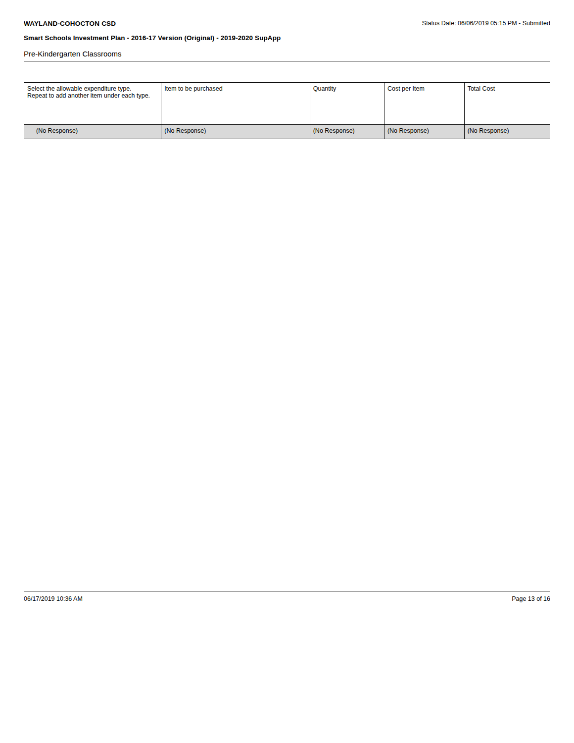WAYLAND-COHOCTON CSD
Status Date: 06/06/2019 05:15 PM - Submitted
Smart Schools Investment Plan - 2016-17 Version (Original) - 2019-2020 SupApp
Pre-Kindergarten Classrooms
| Select the allowable expenditure type. Repeat to add another item under each type. | Item to be purchased | Quantity | Cost per Item | Total Cost |
| (No Response) | (No Response) | (No Response) | (No Response) | (No Response) |
06/17/2019 10:36 AM
Page 13 of 16